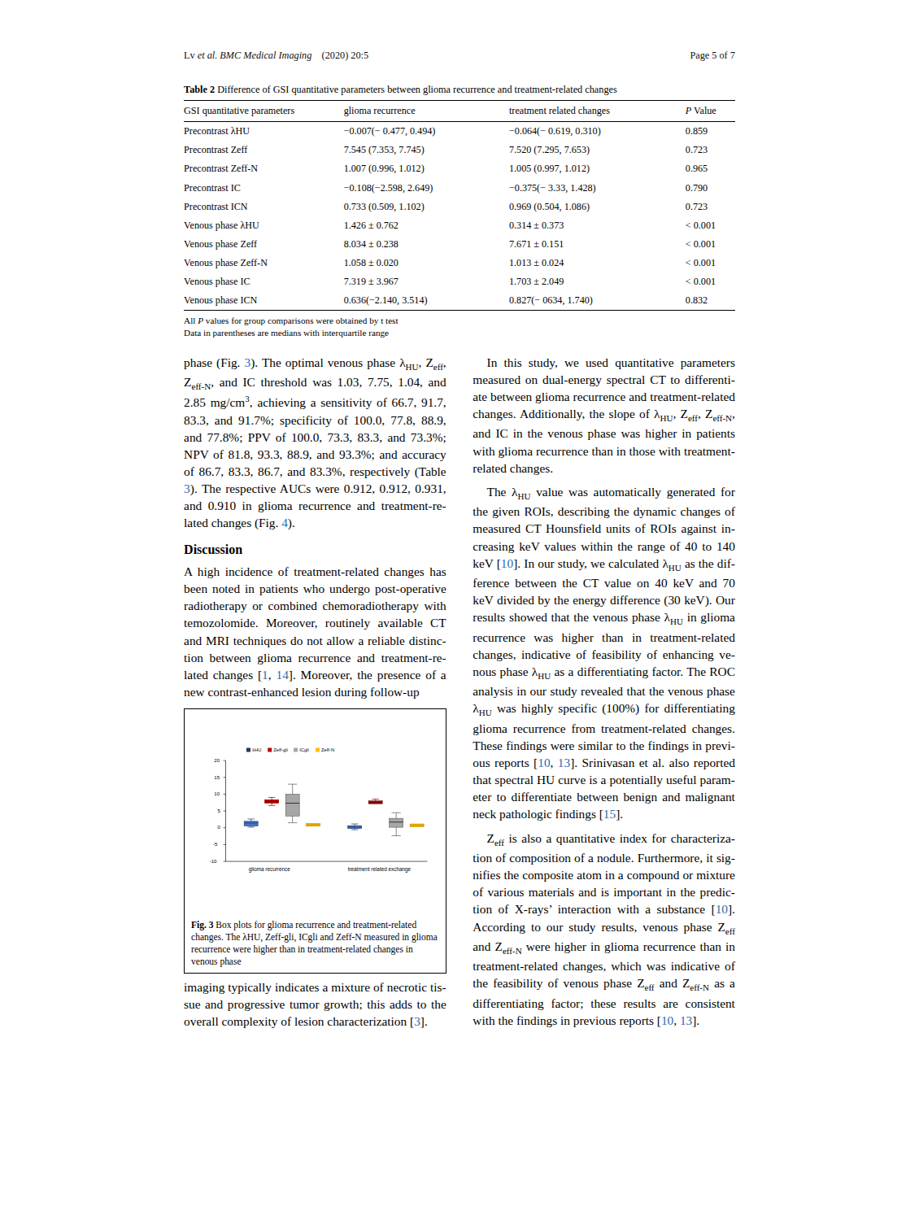Lv et al. BMC Medical Imaging (2020) 20:5
Page 5 of 7
Table 2 Difference of GSI quantitative parameters between glioma recurrence and treatment-related changes
| GSI quantitative parameters | glioma recurrence | treatment related changes | P Value |
| --- | --- | --- | --- |
| Precontrast λHU | −0.007(− 0.477, 0.494) | −0.064(− 0.619, 0.310) | 0.859 |
| Precontrast Zeff | 7.545 (7.353, 7.745) | 7.520 (7.295, 7.653) | 0.723 |
| Precontrast Zeff-N | 1.007 (0.996, 1.012) | 1.005 (0.997, 1.012) | 0.965 |
| Precontrast IC | −0.108(−2.598, 2.649) | −0.375(− 3.33, 1.428) | 0.790 |
| Precontrast ICN | 0.733 (0.509, 1.102) | 0.969 (0.504, 1.086) | 0.723 |
| Venous phase λHU | 1.426 ± 0.762 | 0.314 ± 0.373 | < 0.001 |
| Venous phase Zeff | 8.034 ± 0.238 | 7.671 ± 0.151 | < 0.001 |
| Venous phase Zeff-N | 1.058 ± 0.020 | 1.013 ± 0.024 | < 0.001 |
| Venous phase IC | 7.319 ± 3.967 | 1.703 ± 2.049 | < 0.001 |
| Venous phase ICN | 0.636(−2.140, 3.514) | 0.827(− 0634, 1.740) | 0.832 |
All P values for group comparisons were obtained by t test
Data in parentheses are medians with interquartile range
phase (Fig. 3). The optimal venous phase λHU, Zeff, Zeff-N, and IC threshold was 1.03, 7.75, 1.04, and 2.85 mg/cm3, achieving a sensitivity of 66.7, 91.7, 83.3, and 91.7%; specificity of 100.0, 77.8, 88.9, and 77.8%; PPV of 100.0, 73.3, 83.3, and 73.3%; NPV of 81.8, 93.3, 88.9, and 93.3%; and accuracy of 86.7, 83.3, 86.7, and 83.3%, respectively (Table 3). The respective AUCs were 0.912, 0.912, 0.931, and 0.910 in glioma recurrence and treatment-related changes (Fig. 4).
Discussion
A high incidence of treatment-related changes has been noted in patients who undergo post-operative radiotherapy or combined chemoradiotherapy with temozolomide. Moreover, routinely available CT and MRI techniques do not allow a reliable distinction between glioma recurrence and treatment-related changes [1, 14]. Moreover, the presence of a new contrast-enhanced lesion during follow-up
λHU Zeff-gli ICgli Zeff-N 20 15 10 5 0 -5 -10 glioma recurrence treatment related exchange
Fig. 3 Box plots for glioma recurrence and treatment-related changes. The λHU, Zeff-gli, ICgli and Zeff-N measured in glioma recurrence were higher than in treatment-related changes in venous phase
imaging typically indicates a mixture of necrotic tissue and progressive tumor growth; this adds to the overall complexity of lesion characterization [3].
In this study, we used quantitative parameters measured on dual-energy spectral CT to differentiate between glioma recurrence and treatment-related changes. Additionally, the slope of λHU, Zeff, Zeff-N, and IC in the venous phase was higher in patients with glioma recurrence than in those with treatment-related changes.
The λHU value was automatically generated for the given ROIs, describing the dynamic changes of measured CT Hounsfield units of ROIs against increasing keV values within the range of 40 to 140 keV [10]. In our study, we calculated λHU as the difference between the CT value on 40 keV and 70 keV divided by the energy difference (30 keV). Our results showed that the venous phase λHU in glioma recurrence was higher than in treatment-related changes, indicative of feasibility of enhancing venous phase λHU as a differentiating factor. The ROC analysis in our study revealed that the venous phase λHU was highly specific (100%) for differentiating glioma recurrence from treatment-related changes. These findings were similar to the findings in previous reports [10, 13]. Srinivasan et al. also reported that spectral HU curve is a potentially useful parameter to differentiate between benign and malignant neck pathologic findings [15].
Zeff is also a quantitative index for characterization of composition of a nodule. Furthermore, it signifies the composite atom in a compound or mixture of various materials and is important in the prediction of X-rays’ interaction with a substance [10]. According to our study results, venous phase Zeff and Zeff-N were higher in glioma recurrence than in treatment-related changes, which was indicative of the feasibility of venous phase Zeff and Zeff-N as a differentiating factor; these results are consistent with the findings in previous reports [10, 13].